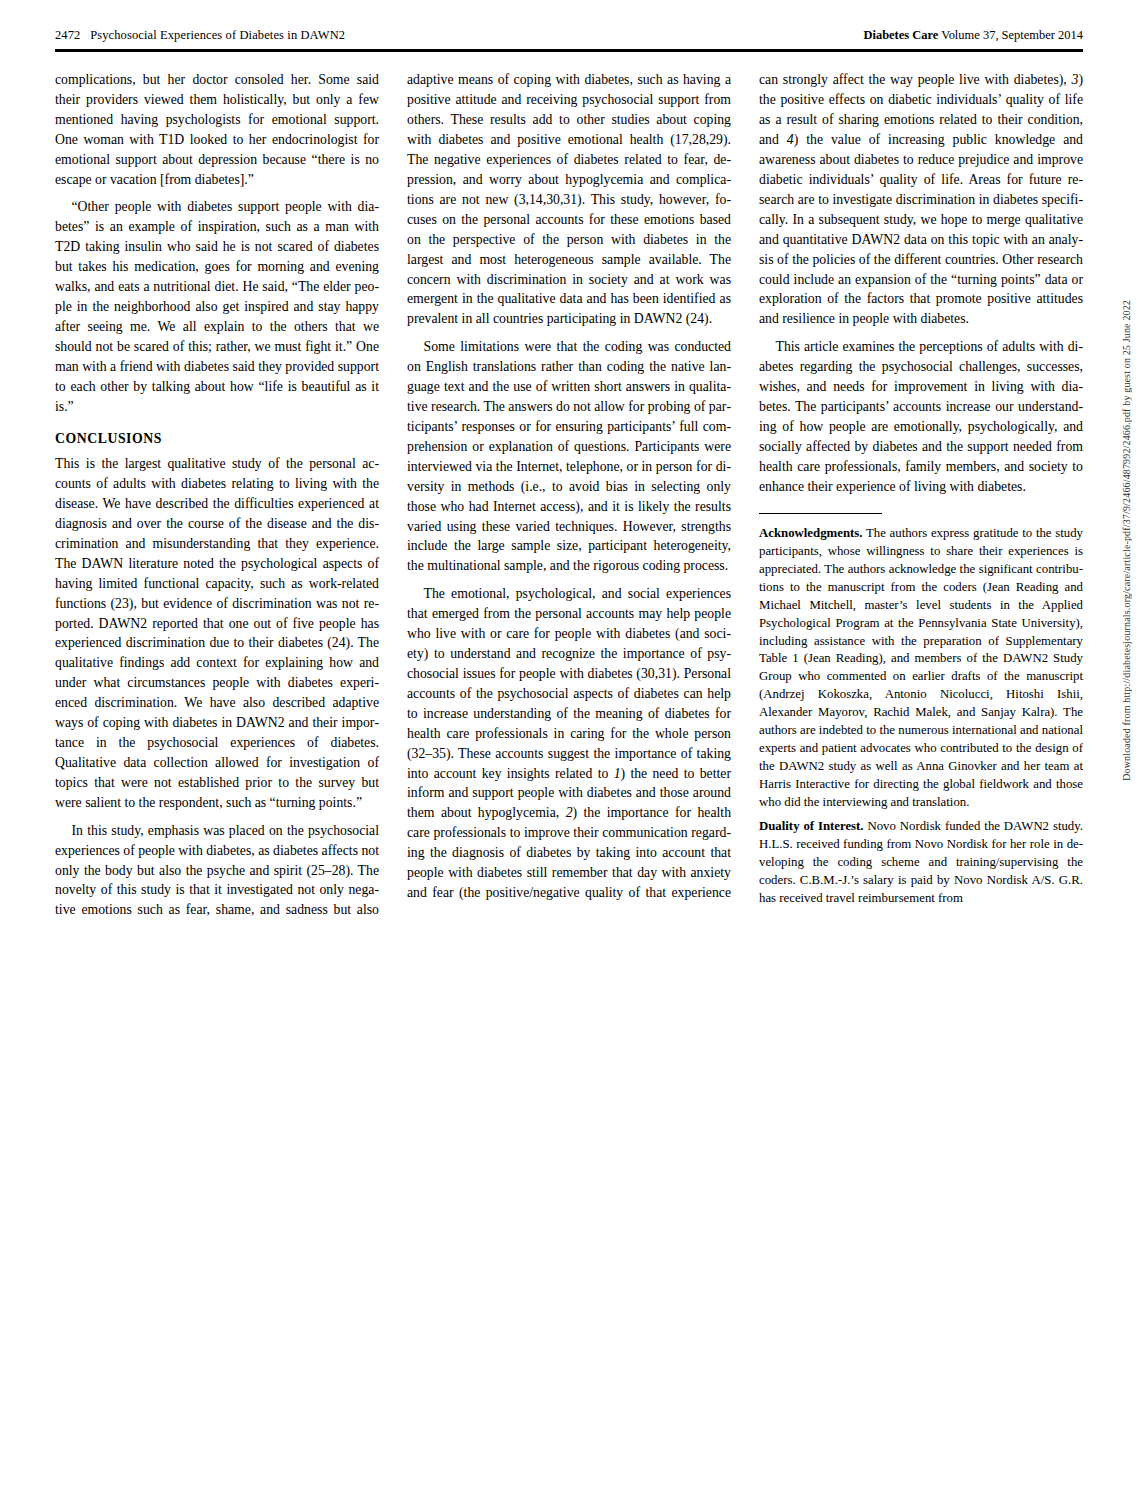Downloaded from http://diabetesjournals.org/care/article-pdf/37/9/2466/487992/2466.pdf by guest on 25 June 2022
2472 Psychosocial Experiences of Diabetes in DAWN2
Diabetes Care Volume 37, September 2014
complications, but her doctor consoled her. Some said their providers viewed them holistically, but only a few mentioned having psychologists for emotional support. One woman with T1D looked to her endocrinologist for emotional support about depression because “there is no escape or vacation [from diabetes].”
“Other people with diabetes support people with diabetes” is an example of inspiration, such as a man with T2D taking insulin who said he is not scared of diabetes but takes his medication, goes for morning and evening walks, and eats a nutritional diet. He said, “The elder people in the neighborhood also get inspired and stay happy after seeing me. We all explain to the others that we should not be scared of this; rather, we must fight it.” One man with a friend with diabetes said they provided support to each other by talking about how “life is beautiful as it is.”
CONCLUSIONS
This is the largest qualitative study of the personal accounts of adults with diabetes relating to living with the disease. We have described the difficulties experienced at diagnosis and over the course of the disease and the discrimination and misunderstanding that they experience. The DAWN literature noted the psychological aspects of having limited functional capacity, such as work-related functions (23), but evidence of discrimination was not reported. DAWN2 reported that one out of five people has experienced discrimination due to their diabetes (24). The qualitative findings add context for explaining how and under what circumstances people with diabetes experienced discrimination. We have also described adaptive ways of coping with diabetes in DAWN2 and their importance in the psychosocial experiences of diabetes. Qualitative data collection allowed for investigation of topics that were not established prior to the survey but were salient to the respondent, such as “turning points.”
In this study, emphasis was placed on the psychosocial experiences of people with diabetes, as diabetes affects not only the body but also the psyche and spirit (25–28). The novelty of this study is that it investigated not only negative emotions such as fear, shame, and sadness but also adaptive means of coping with diabetes, such as having a positive attitude and receiving psychosocial support from others. These results add to other studies about coping with diabetes and positive emotional health (17,28,29). The negative experiences of diabetes related to fear, depression, and worry about hypoglycemia and complications are not new (3,14,30,31). This study, however, focuses on the personal accounts for these emotions based on the perspective of the person with diabetes in the largest and most heterogeneous sample available. The concern with discrimination in society and at work was emergent in the qualitative data and has been identified as prevalent in all countries participating in DAWN2 (24).
Some limitations were that the coding was conducted on English translations rather than coding the native language text and the use of written short answers in qualitative research. The answers do not allow for probing of participants’ responses or for ensuring participants’ full comprehension or explanation of questions. Participants were interviewed via the Internet, telephone, or in person for diversity in methods (i.e., to avoid bias in selecting only those who had Internet access), and it is likely the results varied using these varied techniques. However, strengths include the large sample size, participant heterogeneity, the multinational sample, and the rigorous coding process.
The emotional, psychological, and social experiences that emerged from the personal accounts may help people who live with or care for people with diabetes (and society) to understand and recognize the importance of psychosocial issues for people with diabetes (30,31). Personal accounts of the psychosocial aspects of diabetes can help to increase understanding of the meaning of diabetes for health care professionals in caring for the whole person (32–35). These accounts suggest the importance of taking into account key insights related to 1) the need to better inform and support people with diabetes and those around them about hypoglycemia, 2) the importance for health care professionals to improve their communication regarding the diagnosis of diabetes by taking into account that people with diabetes still remember that day with anxiety and fear (the positive/negative quality of that experience can strongly affect the way people live with diabetes), 3) the positive effects on diabetic individuals’ quality of life as a result of sharing emotions related to their condition, and 4) the value of increasing public knowledge and awareness about diabetes to reduce prejudice and improve diabetic individuals’ quality of life. Areas for future research are to investigate discrimination in diabetes specifically. In a subsequent study, we hope to merge qualitative and quantitative DAWN2 data on this topic with an analysis of the policies of the different countries. Other research could include an expansion of the “turning points” data or exploration of the factors that promote positive attitudes and resilience in people with diabetes.
This article examines the perceptions of adults with diabetes regarding the psychosocial challenges, successes, wishes, and needs for improvement in living with diabetes. The participants’ accounts increase our understanding of how people are emotionally, psychologically, and socially affected by diabetes and the support needed from health care professionals, family members, and society to enhance their experience of living with diabetes.
Acknowledgments. The authors express gratitude to the study participants, whose willingness to share their experiences is appreciated. The authors acknowledge the significant contributions to the manuscript from the coders (Jean Reading and Michael Mitchell, master’s level students in the Applied Psychological Program at the Pennsylvania State University), including assistance with the preparation of Supplementary Table 1 (Jean Reading), and members of the DAWN2 Study Group who commented on earlier drafts of the manuscript (Andrzej Kokoszka, Antonio Nicolucci, Hitoshi Ishii, Alexander Mayorov, Rachid Malek, and Sanjay Kalra). The authors are indebted to the numerous international and national experts and patient advocates who contributed to the design of the DAWN2 study as well as Anna Ginovker and her team at Harris Interactive for directing the global fieldwork and those who did the interviewing and translation.
Duality of Interest. Novo Nordisk funded the DAWN2 study. H.L.S. received funding from Novo Nordisk for her role in developing the coding scheme and training/supervising the coders. C.B.M.-J.’s salary is paid by Novo Nordisk A/S. G.R. has received travel reimbursement from